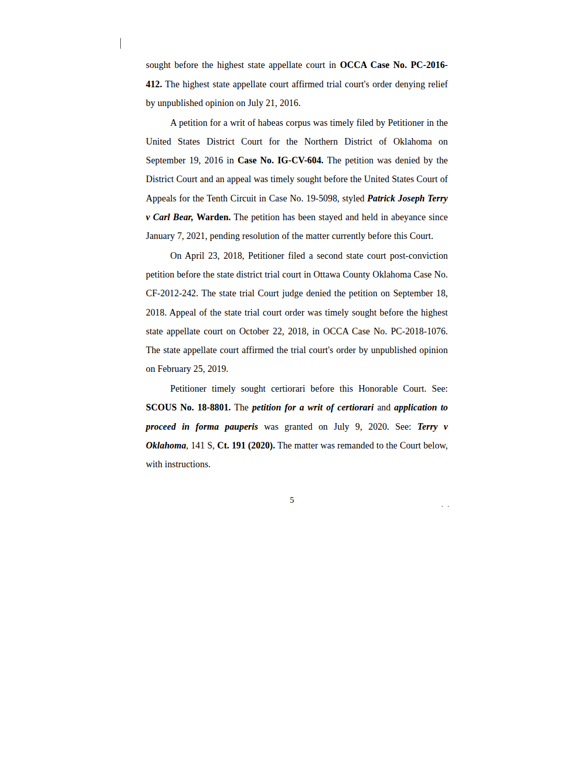sought before the highest state appellate court in OCCA Case No. PC-2016-412. The highest state appellate court affirmed trial court's order denying relief by unpublished opinion on July 21, 2016.
A petition for a writ of habeas corpus was timely filed by Petitioner in the United States District Court for the Northern District of Oklahoma on September 19, 2016 in Case No. IG-CV-604. The petition was denied by the District Court and an appeal was timely sought before the United States Court of Appeals for the Tenth Circuit in Case No. 19-5098, styled Patrick Joseph Terry v Carl Bear, Warden. The petition has been stayed and held in abeyance since January 7, 2021, pending resolution of the matter currently before this Court.
On April 23, 2018, Petitioner filed a second state court post-conviction petition before the state district trial court in Ottawa County Oklahoma Case No. CF-2012-242. The state trial Court judge denied the petition on September 18, 2018. Appeal of the state trial court order was timely sought before the highest state appellate court on October 22, 2018, in OCCA Case No. PC-2018-1076. The state appellate court affirmed the trial court's order by unpublished opinion on February 25, 2019.
Petitioner timely sought certiorari before this Honorable Court. See: SCOUS No. 18-8801. The petition for a writ of certiorari and application to proceed in forma pauperis was granted on July 9, 2020. See: Terry v Oklahoma, 141 S, Ct. 191 (2020). The matter was remanded to the Court below, with instructions.
5
. .